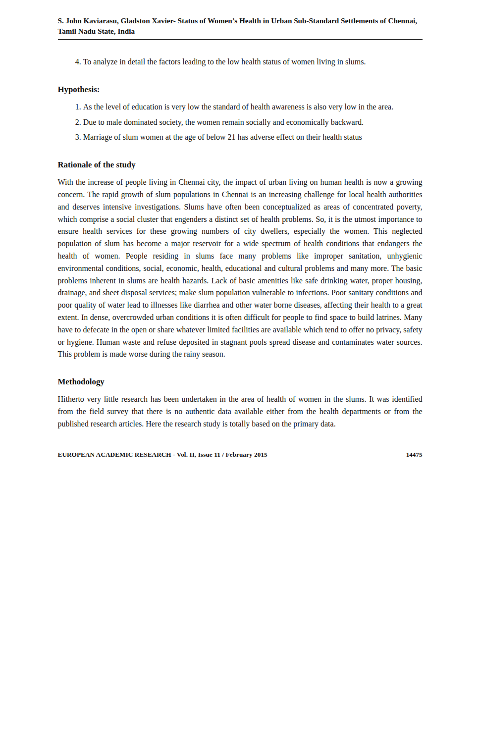S. John Kaviarasu, Gladston Xavier- Status of Women’s Health in Urban Sub-Standard Settlements of Chennai, Tamil Nadu State, India
To analyze in detail the factors leading to the low health status of women living in slums.
Hypothesis:
As the level of education is very low the standard of health awareness is also very low in the area.
Due to male dominated society, the women remain socially and economically backward.
Marriage of slum women at the age of below 21 has adverse effect on their health status
Rationale of the study
With the increase of people living in Chennai city, the impact of urban living on human health is now a growing concern. The rapid growth of slum populations in Chennai is an increasing challenge for local health authorities and deserves intensive investigations. Slums have often been conceptualized as areas of concentrated poverty, which comprise a social cluster that engenders a distinct set of health problems. So, it is the utmost importance to ensure health services for these growing numbers of city dwellers, especially the women. This neglected population of slum has become a major reservoir for a wide spectrum of health conditions that endangers the health of women. People residing in slums face many problems like improper sanitation, unhygienic environmental conditions, social, economic, health, educational and cultural problems and many more. The basic problems inherent in slums are health hazards. Lack of basic amenities like safe drinking water, proper housing, drainage, and sheet disposal services; make slum population vulnerable to infections. Poor sanitary conditions and poor quality of water lead to illnesses like diarrhea and other water borne diseases, affecting their health to a great extent. In dense, overcrowded urban conditions it is often difficult for people to find space to build latrines. Many have to defecate in the open or share whatever limited facilities are available which tend to offer no privacy, safety or hygiene. Human waste and refuse deposited in stagnant pools spread disease and contaminates water sources. This problem is made worse during the rainy season.
Methodology
Hitherto very little research has been undertaken in the area of health of women in the slums. It was identified from the field survey that there is no authentic data available either from the health departments or from the published research articles. Here the research study is totally based on the primary data.
EUROPEAN ACADEMIC RESEARCH - Vol. II, Issue 11 / February 2015 14475